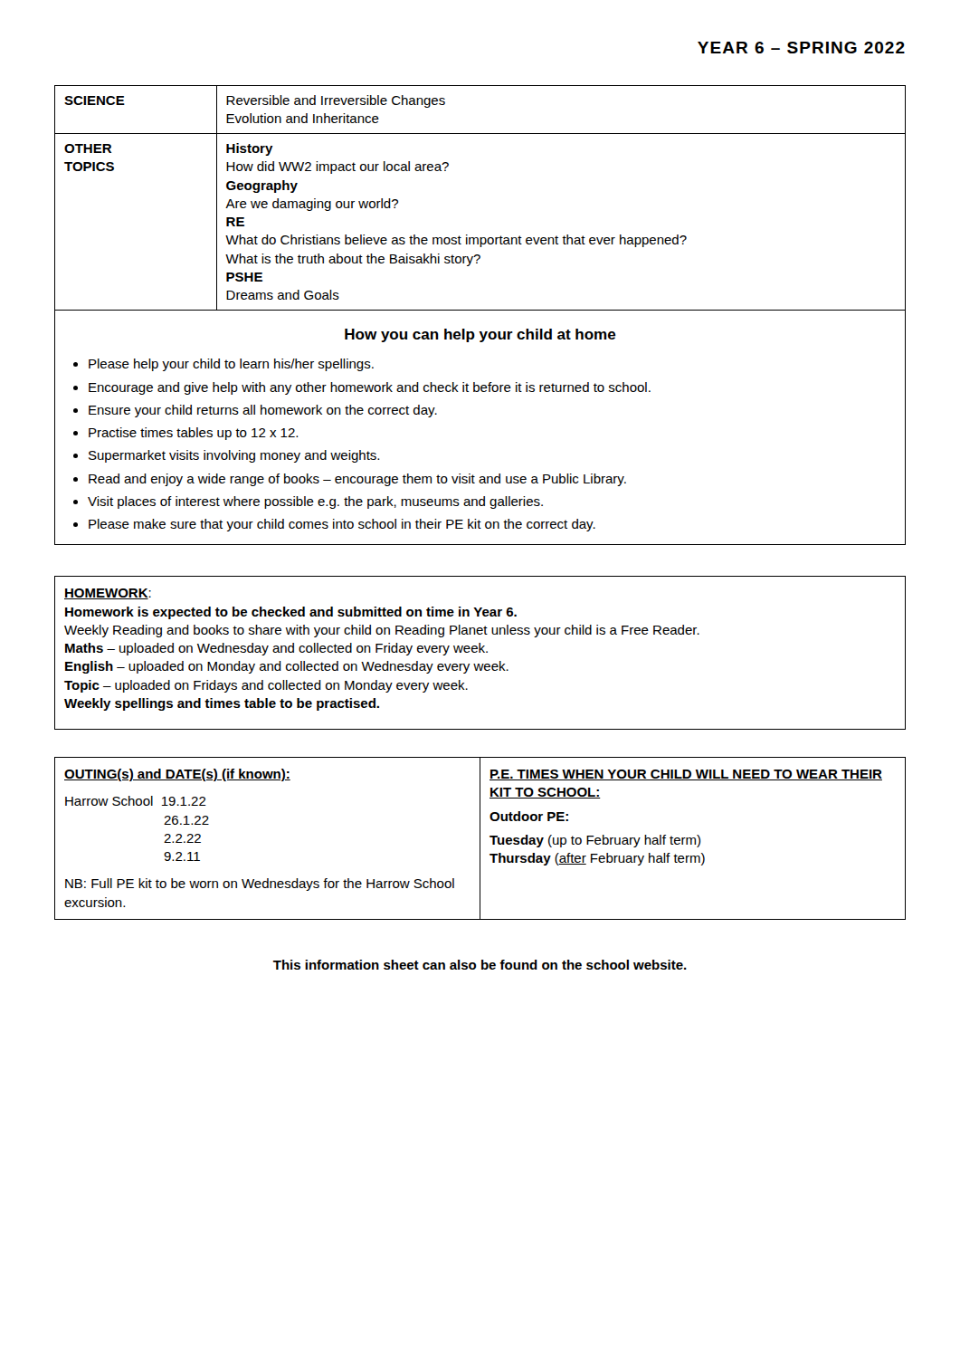YEAR 6 – SPRING 2022
| SCIENCE | Reversible and Irreversible Changes Evolution and Inheritance |
| OTHER TOPICS | History How did WW2 impact our local area? Geography Are we damaging our world? RE What do Christians believe as the most important event that ever happened? What is the truth about the Baisakhi story? PSHE Dreams and Goals |
| How you can help your child at home Please help your child to learn his/her spellings. Encourage and give help with any other homework and check it before it is returned to school. Ensure your child returns all homework on the correct day. Practise times tables up to 12 x 12. Supermarket visits involving money and weights. Read and enjoy a wide range of books – encourage them to visit and use a Public Library. Visit places of interest where possible e.g. the park, museums and galleries. Please make sure that your child comes into school in their PE kit on the correct day. |
| HOMEWORK : Homework is expected to be checked and submitted on time in Year 6. Weekly Reading and books to share with your child on Reading Planet unless your child is a Free Reader. Maths – uploaded on Wednesday and collected on Friday every week. English – uploaded on Monday and collected on Wednesday every week. Topic – uploaded on Fridays and collected on Monday every week. Weekly spellings and times table to be practised. |
| OUTING(s) and DATE(s) (if known): Harrow School 19.1.22 26.1.22 2.2.22 9.2.11 NB: Full PE kit to be worn on Wednesdays for the Harrow School excursion. | P.E. TIMES WHEN YOUR CHILD WILL NEED TO WEAR THEIR KIT TO SCHOOL: Outdoor PE: Tuesday (up to February half term) Thursday ( after February half term) |
This information sheet can also be found on the school website.